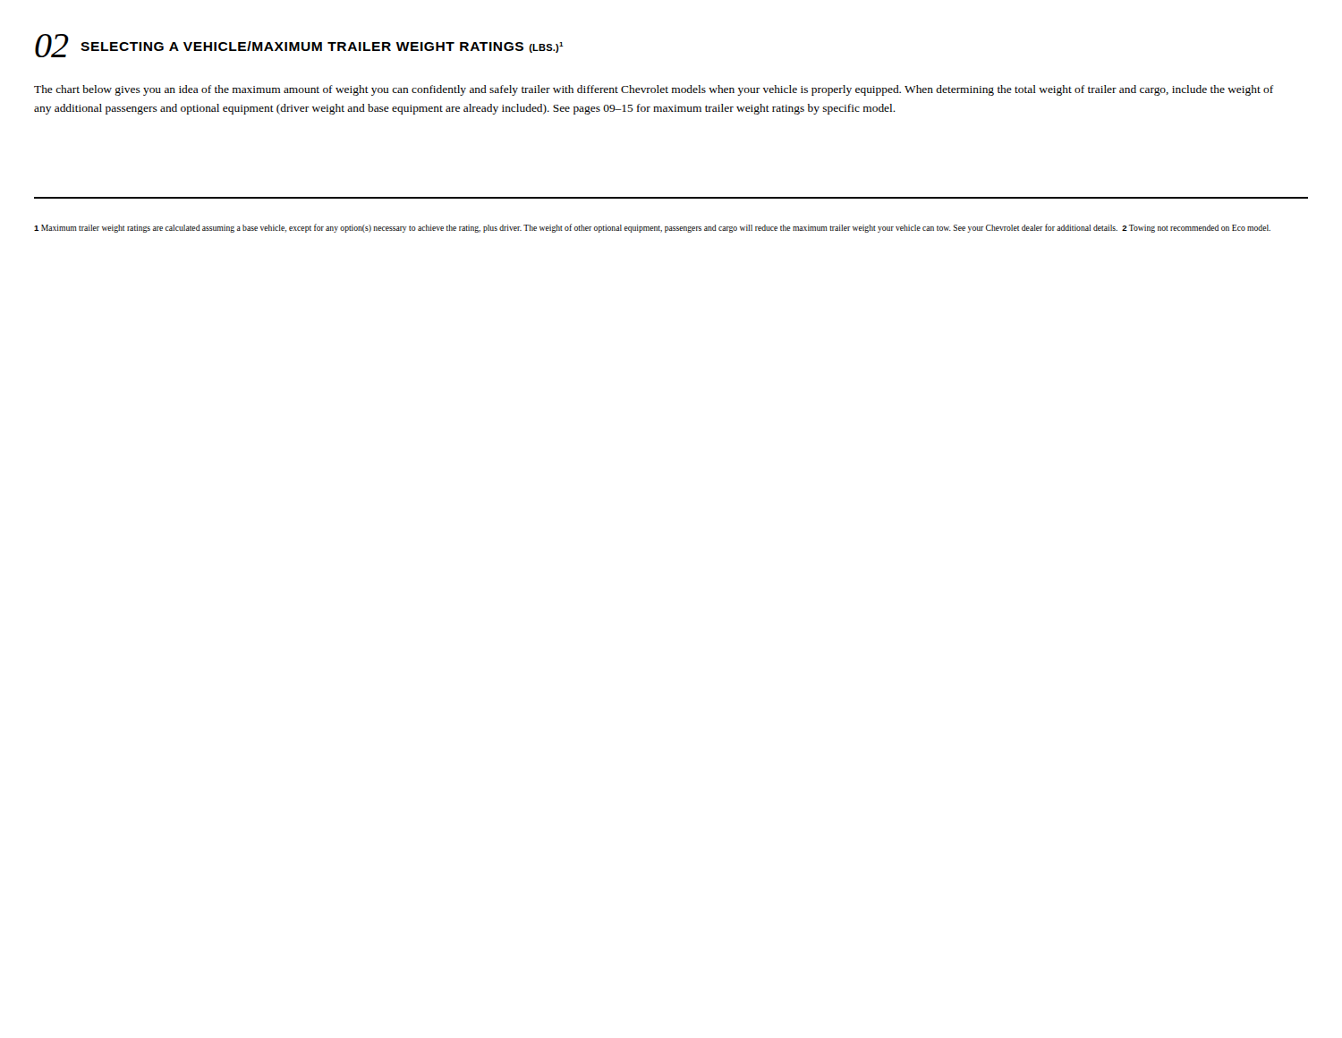02
SELECTING A VEHICLE/MAXIMUM TRAILER WEIGHT RATINGS (LBS.)1
The chart below gives you an idea of the maximum amount of weight you can confidently and safely trailer with different Chevrolet models when your vehicle is properly equipped. When determining the total weight of trailer and cargo, include the weight of any additional passengers and optional equipment (driver weight and base equipment are already included). See pages 09–15 for maximum trailer weight ratings by specific model.
1 Maximum trailer weight ratings are calculated assuming a base vehicle, except for any option(s) necessary to achieve the rating, plus driver. The weight of other optional equipment, passengers and cargo will reduce the maximum trailer weight your vehicle can tow. See your Chevrolet dealer for additional details. 2 Towing not recommended on Eco model.